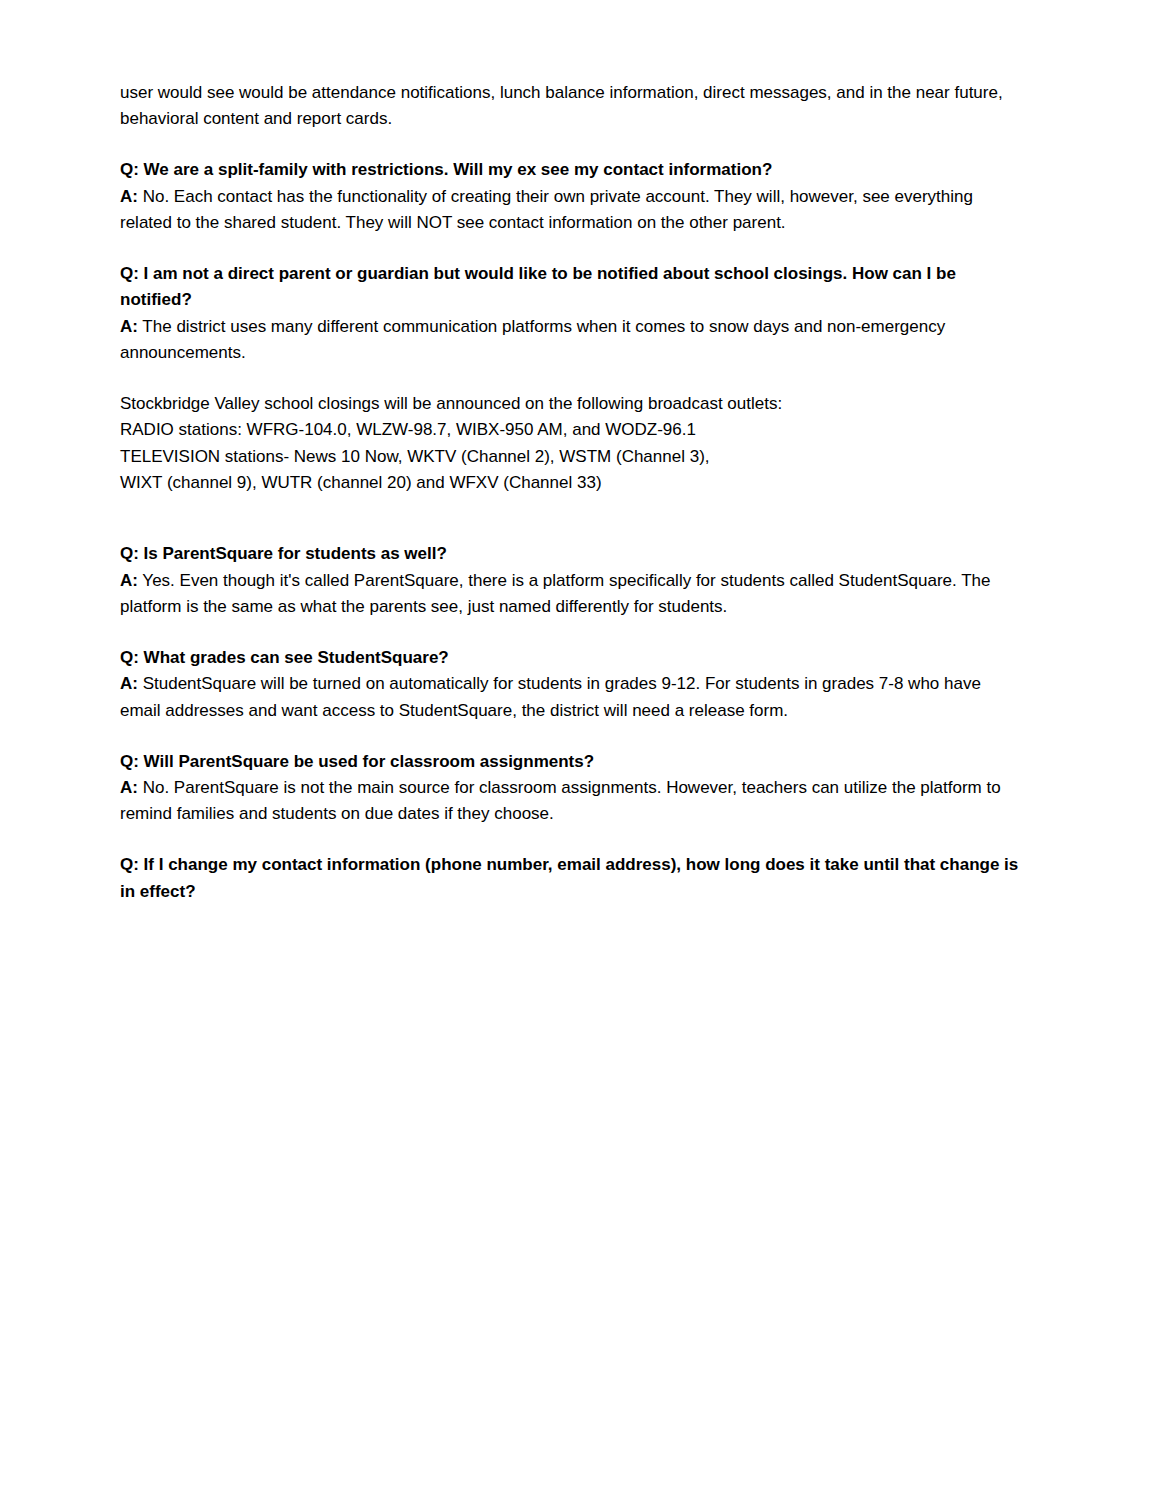user would see would be attendance notifications, lunch balance information, direct messages, and in the near future, behavioral content and report cards.
Q: We are a split-family with restrictions. Will my ex see my contact information?
A: No. Each contact has the functionality of creating their own private account. They will, however, see everything related to the shared student. They will NOT see contact information on the other parent.
Q: I am not a direct parent or guardian but would like to be notified about school closings. How can I be notified?
A: The district uses many different communication platforms when it comes to snow days and non-emergency announcements.
Stockbridge Valley school closings will be announced on the following broadcast outlets:
RADIO stations: WFRG-104.0, WLZW-98.7, WIBX-950 AM, and WODZ-96.1
TELEVISION stations- News 10 Now, WKTV (Channel 2), WSTM (Channel 3),
WIXT (channel 9), WUTR (channel 20) and WFXV (Channel 33)
Q: Is ParentSquare for students as well?
A: Yes. Even though it's called ParentSquare, there is a platform specifically for students called StudentSquare. The platform is the same as what the parents see, just named differently for students.
Q: What grades can see StudentSquare?
A: StudentSquare will be turned on automatically for students in grades 9-12. For students in grades 7-8 who have email addresses and want access to StudentSquare, the district will need a release form.
Q: Will ParentSquare be used for classroom assignments?
A: No. ParentSquare is not the main source for classroom assignments. However, teachers can utilize the platform to remind families and students on due dates if they choose.
Q: If I change my contact information (phone number, email address), how long does it take until that change is in effect?